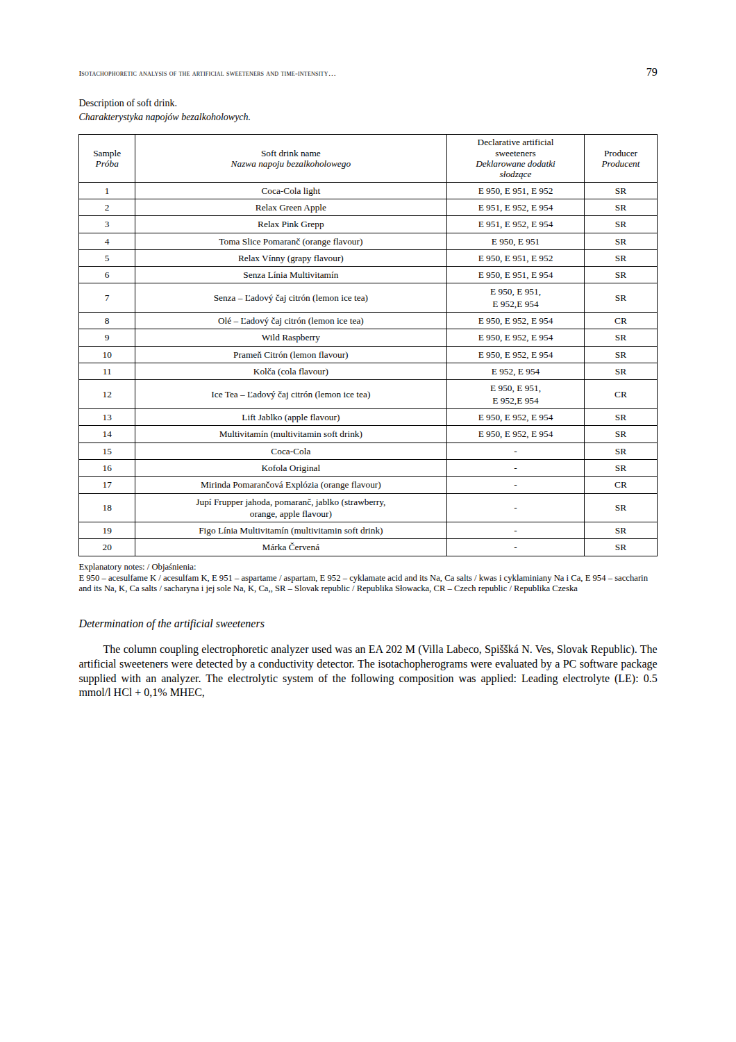Isotachophoretic analysis of the artificial sweeteners and time-intensity… 79
Description of soft drink.
Charakterystyka napojów bezalkoholowych.
| Sample Próba | Soft drink name Nazwa napoju bezalkoholowego | Declarative artificial sweeteners Deklarowane dodatki słodzące | Producer Producent |
| --- | --- | --- | --- |
| 1 | Coca-Cola light | E 950, E 951, E 952 | SR |
| 2 | Relax Green Apple | E 951, E 952, E 954 | SR |
| 3 | Relax Pink Grepp | E 951, E 952, E 954 | SR |
| 4 | Toma Slice Pomaranč (orange flavour) | E 950, E 951 | SR |
| 5 | Relax Vínny (grapy flavour) | E 950, E 951, E 952 | SR |
| 6 | Senza Línia Multivitamín | E 950, E 951, E 954 | SR |
| 7 | Senza – Ľadový čaj citrón (lemon ice tea) | E 950, E 951, E 952,E 954 | SR |
| 8 | Olé – Ľadový čaj citrón (lemon ice tea) | E 950, E 952, E 954 | CR |
| 9 | Wild Raspberry | E 950, E 952, E 954 | SR |
| 10 | Prameň Citrón (lemon flavour) | E 950, E 952, E 954 | SR |
| 11 | Kolča (cola flavour) | E 952, E 954 | SR |
| 12 | Ice Tea – Ľadový čaj citrón (lemon ice tea) | E 950, E 951, E 952,E 954 | CR |
| 13 | Lift Jablko (apple flavour) | E 950, E 952, E 954 | SR |
| 14 | Multivitamín (multivitamin soft drink) | E 950, E 952, E 954 | SR |
| 15 | Coca-Cola | - | SR |
| 16 | Kofola Original | - | SR |
| 17 | Mirinda Pomarančová Explózia (orange flavour) | - | CR |
| 18 | Jupí Frupper jahoda, pomaranč, jablko (strawberry, orange, apple flavour) | - | SR |
| 19 | Figo Línia Multivitamín (multivitamin soft drink) | - | SR |
| 20 | Márka Červená | - | SR |
Explanatory notes: / Objaśnienia:
E 950 – acesulfame K / acesulfam K, E 951 – aspartame / aspartam, E 952 – cyklamate acid and its Na, Ca salts / kwas i cyklaminiany Na i Ca, E 954 – saccharin and its Na, K, Ca salts / sacharyna i jej sole Na, K, Ca,, SR – Slovak republic / Republika Słowacka, CR – Czech republic / Republika Czeska
Determination of the artificial sweeteners
The column coupling electrophoretic analyzer used was an EA 202 M (Villa Labeco, Spiššká N. Ves, Slovak Republic). The artificial sweeteners were detected by a conductivity detector. The isotachopherograms were evaluated by a PC software package supplied with an analyzer. The electrolytic system of the following composition was applied: Leading electrolyte (LE): 0.5 mmol/l HCl + 0,1% MHEC,